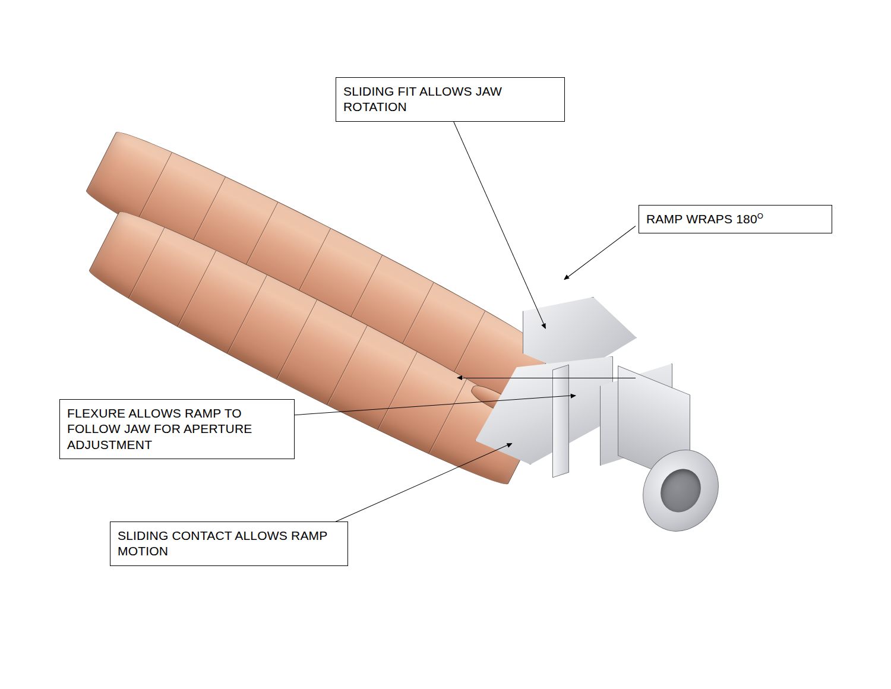Sliding fit allows jaw rotation
Ramp wraps 180o
Flexure allows ramp to follow jaw for aperture adjustment
Sliding contact allows ramp motion